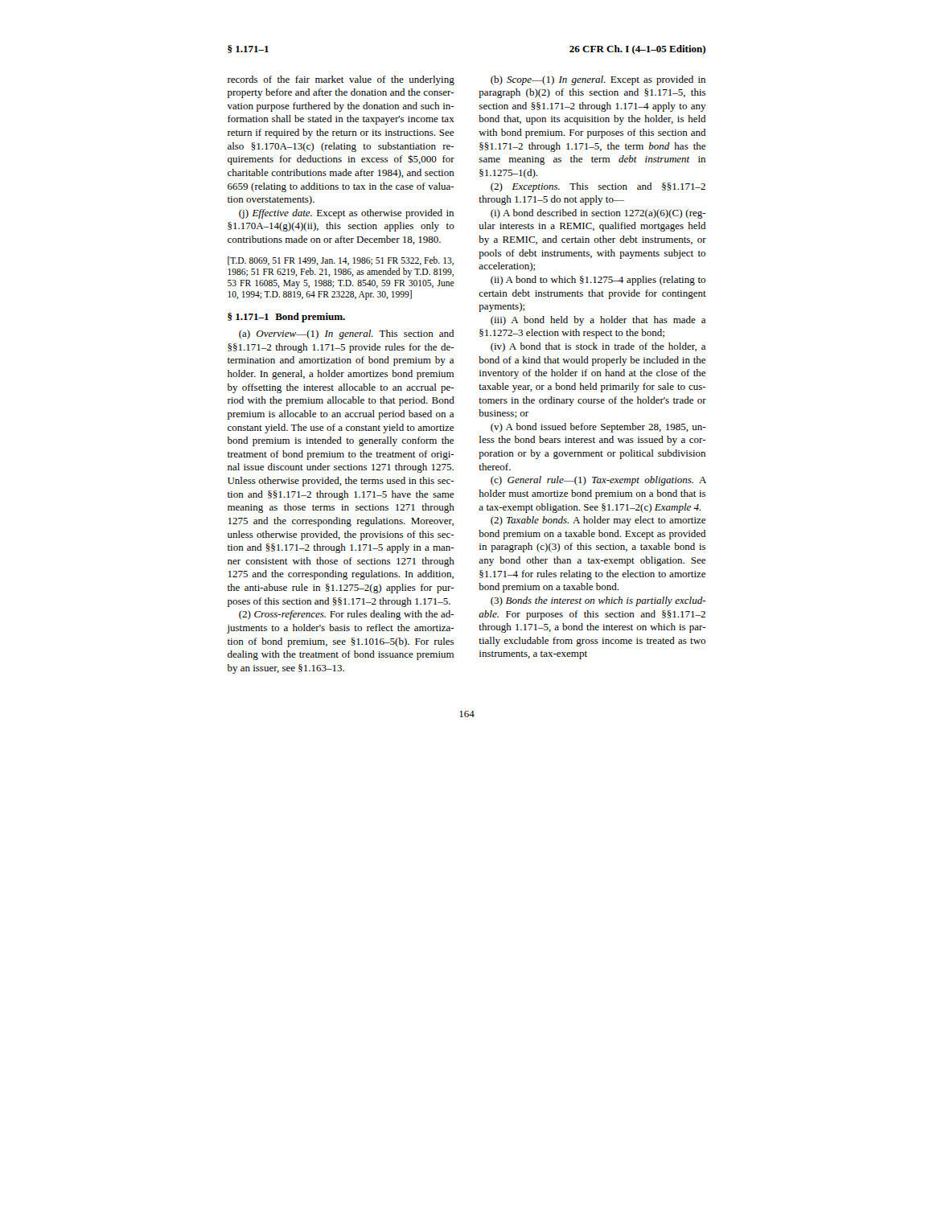§ 1.171–1 26 CFR Ch. I (4–1–05 Edition)
records of the fair market value of the underlying property before and after the donation and the conservation purpose furthered by the donation and such information shall be stated in the taxpayer's income tax return if required by the return or its instructions. See also §1.170A–13(c) (relating to substantiation requirements for deductions in excess of $5,000 for charitable contributions made after 1984), and section 6659 (relating to additions to tax in the case of valuation overstatements).
(j) Effective date. Except as otherwise provided in §1.170A–14(g)(4)(ii), this section applies only to contributions made on or after December 18, 1980.
[T.D. 8069, 51 FR 1499, Jan. 14, 1986; 51 FR 5322, Feb. 13, 1986; 51 FR 6219, Feb. 21, 1986, as amended by T.D. 8199, 53 FR 16085, May 5, 1988; T.D. 8540, 59 FR 30105, June 10, 1994; T.D. 8819, 64 FR 23228, Apr. 30, 1999]
§ 1.171–1 Bond premium.
(a) Overview—(1) In general. This section and §§1.171–2 through 1.171–5 provide rules for the determination and amortization of bond premium by a holder. In general, a holder amortizes bond premium by offsetting the interest allocable to an accrual period with the premium allocable to that period. Bond premium is allocable to an accrual period based on a constant yield. The use of a constant yield to amortize bond premium is intended to generally conform the treatment of bond premium to the treatment of original issue discount under sections 1271 through 1275. Unless otherwise provided, the terms used in this section and §§1.171–2 through 1.171–5 have the same meaning as those terms in sections 1271 through 1275 and the corresponding regulations. Moreover, unless otherwise provided, the provisions of this section and §§1.171–2 through 1.171–5 apply in a manner consistent with those of sections 1271 through 1275 and the corresponding regulations. In addition, the anti-abuse rule in §1.1275–2(g) applies for purposes of this section and §§1.171–2 through 1.171–5.
(2) Cross-references. For rules dealing with the adjustments to a holder's basis to reflect the amortization of bond premium, see §1.1016–5(b). For rules dealing with the treatment of bond issuance premium by an issuer, see §1.163–13.
(b) Scope—(1) In general. Except as provided in paragraph (b)(2) of this section and §1.171–5, this section and §§1.171–2 through 1.171–4 apply to any bond that, upon its acquisition by the holder, is held with bond premium. For purposes of this section and §§1.171–2 through 1.171–5, the term bond has the same meaning as the term debt instrument in §1.1275–1(d).
(2) Exceptions. This section and §§1.171–2 through 1.171–5 do not apply to—
(i) A bond described in section 1272(a)(6)(C) (regular interests in a REMIC, qualified mortgages held by a REMIC, and certain other debt instruments, or pools of debt instruments, with payments subject to acceleration);
(ii) A bond to which §1.1275–4 applies (relating to certain debt instruments that provide for contingent payments);
(iii) A bond held by a holder that has made a §1.1272–3 election with respect to the bond;
(iv) A bond that is stock in trade of the holder, a bond of a kind that would properly be included in the inventory of the holder if on hand at the close of the taxable year, or a bond held primarily for sale to customers in the ordinary course of the holder's trade or business; or
(v) A bond issued before September 28, 1985, unless the bond bears interest and was issued by a corporation or by a government or political subdivision thereof.
(c) General rule—(1) Tax-exempt obligations. A holder must amortize bond premium on a bond that is a tax-exempt obligation. See §1.171–2(c) Example 4.
(2) Taxable bonds. A holder may elect to amortize bond premium on a taxable bond. Except as provided in paragraph (c)(3) of this section, a taxable bond is any bond other than a tax-exempt obligation. See §1.171–4 for rules relating to the election to amortize bond premium on a taxable bond.
(3) Bonds the interest on which is partially excludable. For purposes of this section and §§1.171–2 through 1.171–5, a bond the interest on which is partially excludable from gross income is treated as two instruments, a tax-exempt
164